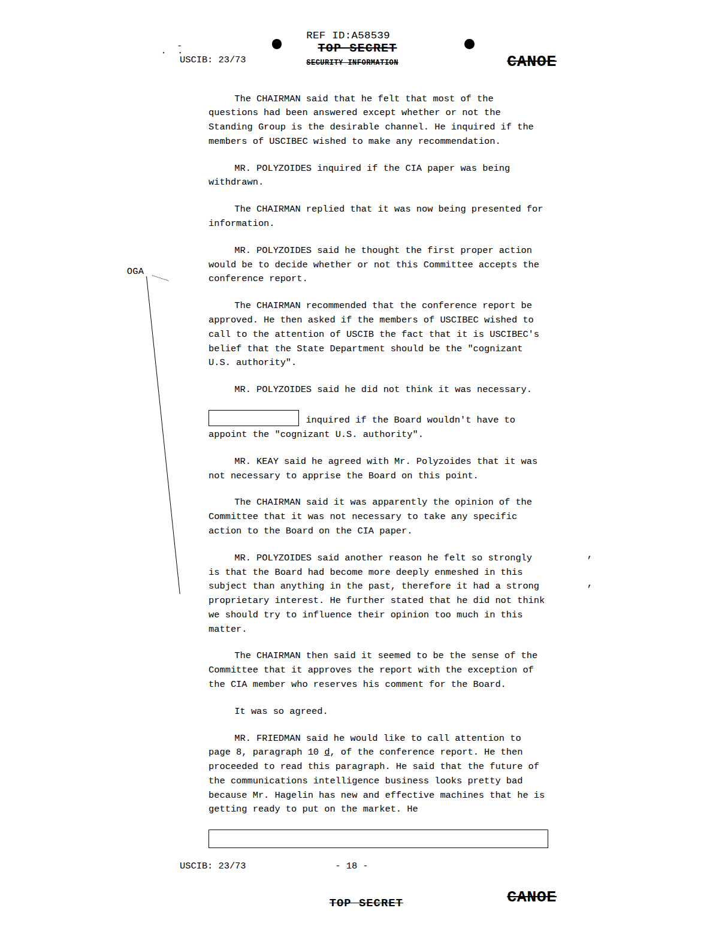. . - REF ID:A58539 TOP SECRET SECURITY INFORMATION CANOE USCIB: 23/73
OGA
The CHAIRMAN said that he felt that most of the questions had been answered except whether or not the Standing Group is the desirable channel. He inquired if the members of USCIBEC wished to make any recommendation.
MR. POLYZOIDES inquired if the CIA paper was being withdrawn.
The CHAIRMAN replied that it was now being presented for information.
MR. POLYZOIDES said he thought the first proper action would be to decide whether or not this Committee accepts the conference report.
The CHAIRMAN recommended that the conference report be approved. He then asked if the members of USCIBEC wished to call to the attention of USCIB the fact that it is USCIBEC's belief that the State Department should be the "cognizant U.S. authority".
MR. POLYZOIDES said he did not think it was necessary.
inquired if the Board wouldn't have to appoint the "cognizant U.S. authority".
MR. KEAY said he agreed with Mr. Polyzoides that it was not necessary to apprise the Board on this point.
The CHAIRMAN said it was apparently the opinion of the Committee that it was not necessary to take any specific action to the Board on the CIA paper.
MR. POLYZOIDES said another reason he felt so strongly is that the Board had become more deeply enmeshed in this subject than anything in the past, therefore it had a strong proprietary interest. He further stated that he did not think we should try to influence their opinion too much in this matter.
The CHAIRMAN then said it seemed to be the sense of the Committee that it approves the report with the exception of the CIA member who reserves his comment for the Board.
It was so agreed.
MR. FRIEDMAN said he would like to call attention to page 8, paragraph 10 d, of the conference report. He then proceeded to read this paragraph. He said that the future of the communications intelligence business looks pretty bad because Mr. Hagelin has new and effective machines that he is getting ready to put on the market. He
USCIB: 23/73 - 18 - TOP SECRET CANOE
,
,